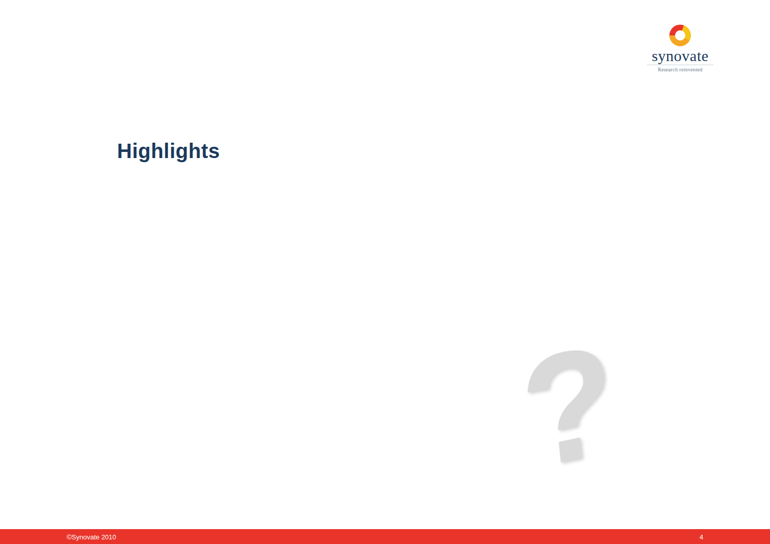synovate
Research reinvented
Highlights
?
©Synovate 2010 4